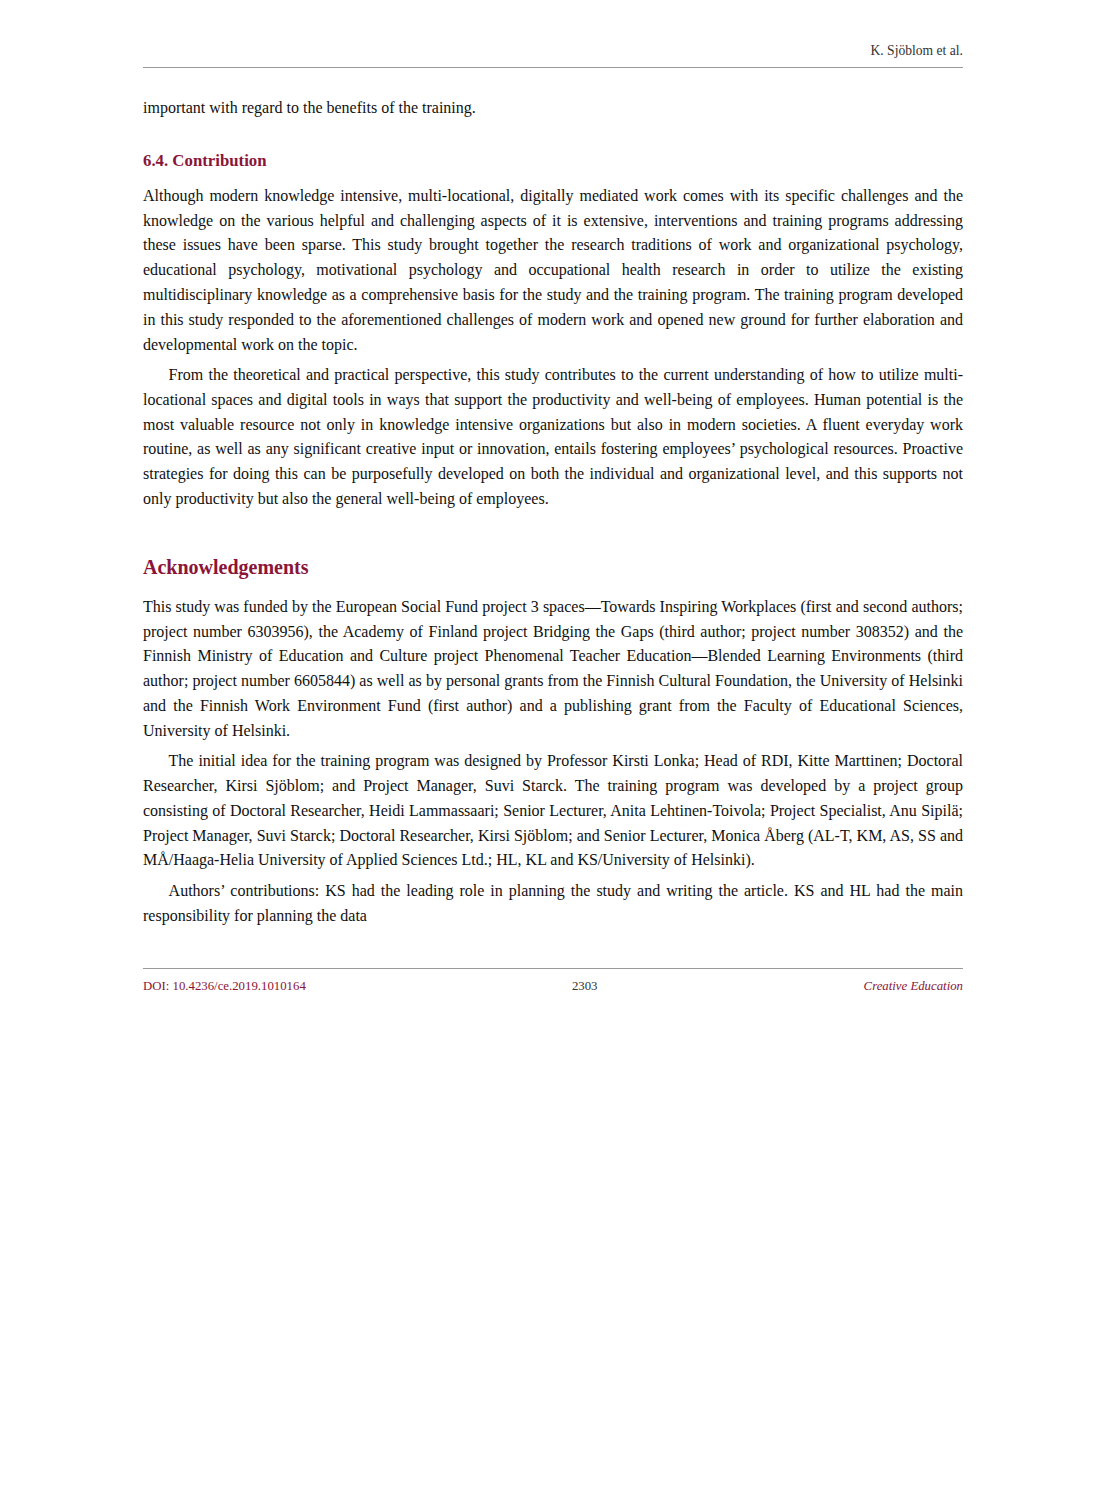K. Sjöblom et al.
important with regard to the benefits of the training.
6.4. Contribution
Although modern knowledge intensive, multi-locational, digitally mediated work comes with its specific challenges and the knowledge on the various helpful and challenging aspects of it is extensive, interventions and training programs addressing these issues have been sparse. This study brought together the research traditions of work and organizational psychology, educational psychology, motivational psychology and occupational health research in order to utilize the existing multidisciplinary knowledge as a comprehensive basis for the study and the training program. The training program developed in this study responded to the aforementioned challenges of modern work and opened new ground for further elaboration and developmental work on the topic.
From the theoretical and practical perspective, this study contributes to the current understanding of how to utilize multi-locational spaces and digital tools in ways that support the productivity and well-being of employees. Human potential is the most valuable resource not only in knowledge intensive organizations but also in modern societies. A fluent everyday work routine, as well as any significant creative input or innovation, entails fostering employees’ psychological resources. Proactive strategies for doing this can be purposefully developed on both the individual and organizational level, and this supports not only productivity but also the general well-being of employees.
Acknowledgements
This study was funded by the European Social Fund project 3 spaces—Towards Inspiring Workplaces (first and second authors; project number 6303956), the Academy of Finland project Bridging the Gaps (third author; project number 308352) and the Finnish Ministry of Education and Culture project Phenomenal Teacher Education—Blended Learning Environments (third author; project number 6605844) as well as by personal grants from the Finnish Cultural Foundation, the University of Helsinki and the Finnish Work Environment Fund (first author) and a publishing grant from the Faculty of Educational Sciences, University of Helsinki.
The initial idea for the training program was designed by Professor Kirsti Lonka; Head of RDI, Kitte Marttinen; Doctoral Researcher, Kirsi Sjöblom; and Project Manager, Suvi Starck. The training program was developed by a project group consisting of Doctoral Researcher, Heidi Lammassaari; Senior Lecturer, Anita Lehtinen-Toivola; Project Specialist, Anu Sipilä; Project Manager, Suvi Starck; Doctoral Researcher, Kirsi Sjöblom; and Senior Lecturer, Monica Åberg (AL-T, KM, AS, SS and MÅ/Haaga-Helia University of Applied Sciences Ltd.; HL, KL and KS/University of Helsinki).
Authors’ contributions: KS had the leading role in planning the study and writing the article. KS and HL had the main responsibility for planning the data
DOI: 10.4236/ce.2019.1010164 2303 Creative Education